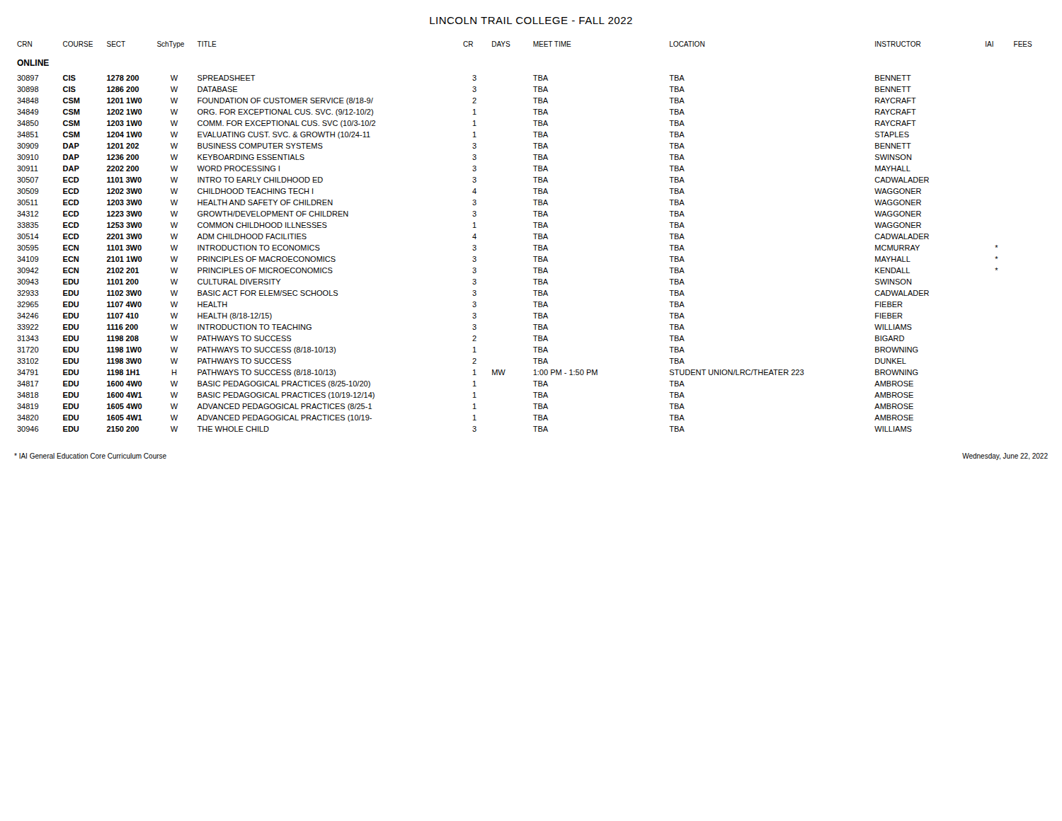LINCOLN TRAIL COLLEGE - FALL 2022
| CRN | COURSE | SECT | SchType | TITLE | CR | DAYS | MEET TIME | LOCATION | INSTRUCTOR | IAI | FEES |
| --- | --- | --- | --- | --- | --- | --- | --- | --- | --- | --- | --- |
| ONLINE |
| 30897 | CIS | 1278 200 | W | SPREADSHEET | 3 | | TBA | TBA | BENNETT | | |
| 30898 | CIS | 1286 200 | W | DATABASE | 3 | | TBA | TBA | BENNETT | | |
| 34848 | CSM | 1201 1W0 | W | FOUNDATION OF CUSTOMER SERVICE (8/18-9/ | 2 | | TBA | TBA | RAYCRAFT | | |
| 34849 | CSM | 1202 1W0 | W | ORG. FOR EXCEPTIONAL CUS. SVC. (9/12-10/2) | 1 | | TBA | TBA | RAYCRAFT | | |
| 34850 | CSM | 1203 1W0 | W | COMM. FOR EXCEPTIONAL CUS. SVC (10/3-10/2 | 1 | | TBA | TBA | RAYCRAFT | | |
| 34851 | CSM | 1204 1W0 | W | EVALUATING CUST. SVC. & GROWTH (10/24-11 | 1 | | TBA | TBA | STAPLES | | |
| 30909 | DAP | 1201 202 | W | BUSINESS COMPUTER SYSTEMS | 3 | | TBA | TBA | BENNETT | | |
| 30910 | DAP | 1236 200 | W | KEYBOARDING ESSENTIALS | 3 | | TBA | TBA | SWINSON | | |
| 30911 | DAP | 2202 200 | W | WORD PROCESSING I | 3 | | TBA | TBA | MAYHALL | | |
| 30507 | ECD | 1101 3W0 | W | INTRO TO EARLY CHILDHOOD ED | 3 | | TBA | TBA | CADWALADER | | |
| 30509 | ECD | 1202 3W0 | W | CHILDHOOD TEACHING TECH I | 4 | | TBA | TBA | WAGGONER | | |
| 30511 | ECD | 1203 3W0 | W | HEALTH AND SAFETY OF CHILDREN | 3 | | TBA | TBA | WAGGONER | | |
| 34312 | ECD | 1223 3W0 | W | GROWTH/DEVELOPMENT OF CHILDREN | 3 | | TBA | TBA | WAGGONER | | |
| 33835 | ECD | 1253 3W0 | W | COMMON CHILDHOOD ILLNESSES | 1 | | TBA | TBA | WAGGONER | | |
| 30514 | ECD | 2201 3W0 | W | ADM CHILDHOOD FACILITIES | 4 | | TBA | TBA | CADWALADER | | |
| 30595 | ECN | 1101 3W0 | W | INTRODUCTION TO ECONOMICS | 3 | | TBA | TBA | MCMURRAY | * | |
| 34109 | ECN | 2101 1W0 | W | PRINCIPLES OF MACROECONOMICS | 3 | | TBA | TBA | MAYHALL | * | |
| 30942 | ECN | 2102 201 | W | PRINCIPLES OF MICROECONOMICS | 3 | | TBA | TBA | KENDALL | * | |
| 30943 | EDU | 1101 200 | W | CULTURAL DIVERSITY | 3 | | TBA | TBA | SWINSON | | |
| 32933 | EDU | 1102 3W0 | W | BASIC ACT FOR ELEM/SEC SCHOOLS | 3 | | TBA | TBA | CADWALADER | | |
| 32965 | EDU | 1107 4W0 | W | HEALTH | 3 | | TBA | TBA | FIEBER | | |
| 34246 | EDU | 1107 410 | W | HEALTH (8/18-12/15) | 3 | | TBA | TBA | FIEBER | | |
| 33922 | EDU | 1116 200 | W | INTRODUCTION TO TEACHING | 3 | | TBA | TBA | WILLIAMS | | |
| 31343 | EDU | 1198 208 | W | PATHWAYS TO SUCCESS | 2 | | TBA | TBA | BIGARD | | |
| 31720 | EDU | 1198 1W0 | W | PATHWAYS TO SUCCESS (8/18-10/13) | 1 | | TBA | TBA | BROWNING | | |
| 33102 | EDU | 1198 3W0 | W | PATHWAYS TO SUCCESS | 2 | | TBA | TBA | DUNKEL | | |
| 34791 | EDU | 1198 1H1 | H | PATHWAYS TO SUCCESS (8/18-10/13) | 1 | MW | 1:00 PM - 1:50 PM | STUDENT UNION/LRC/THEATER 223 | BROWNING | | |
| 34817 | EDU | 1600 4W0 | W | BASIC PEDAGOGICAL PRACTICES (8/25-10/20) | 1 | | TBA | TBA | AMBROSE | | |
| 34818 | EDU | 1600 4W1 | W | BASIC PEDAGOGICAL PRACTICES (10/19-12/14) | 1 | | TBA | TBA | AMBROSE | | |
| 34819 | EDU | 1605 4W0 | W | ADVANCED PEDAGOGICAL PRACTICES (8/25-1 | 1 | | TBA | TBA | AMBROSE | | |
| 34820 | EDU | 1605 4W1 | W | ADVANCED PEDAGOGICAL PRACTICES (10/19- | 1 | | TBA | TBA | AMBROSE | | |
| 30946 | EDU | 2150 200 | W | THE WHOLE CHILD | 3 | | TBA | TBA | WILLIAMS | | |
* IAI General Education Core Curriculum Course Wednesday, June 22, 2022